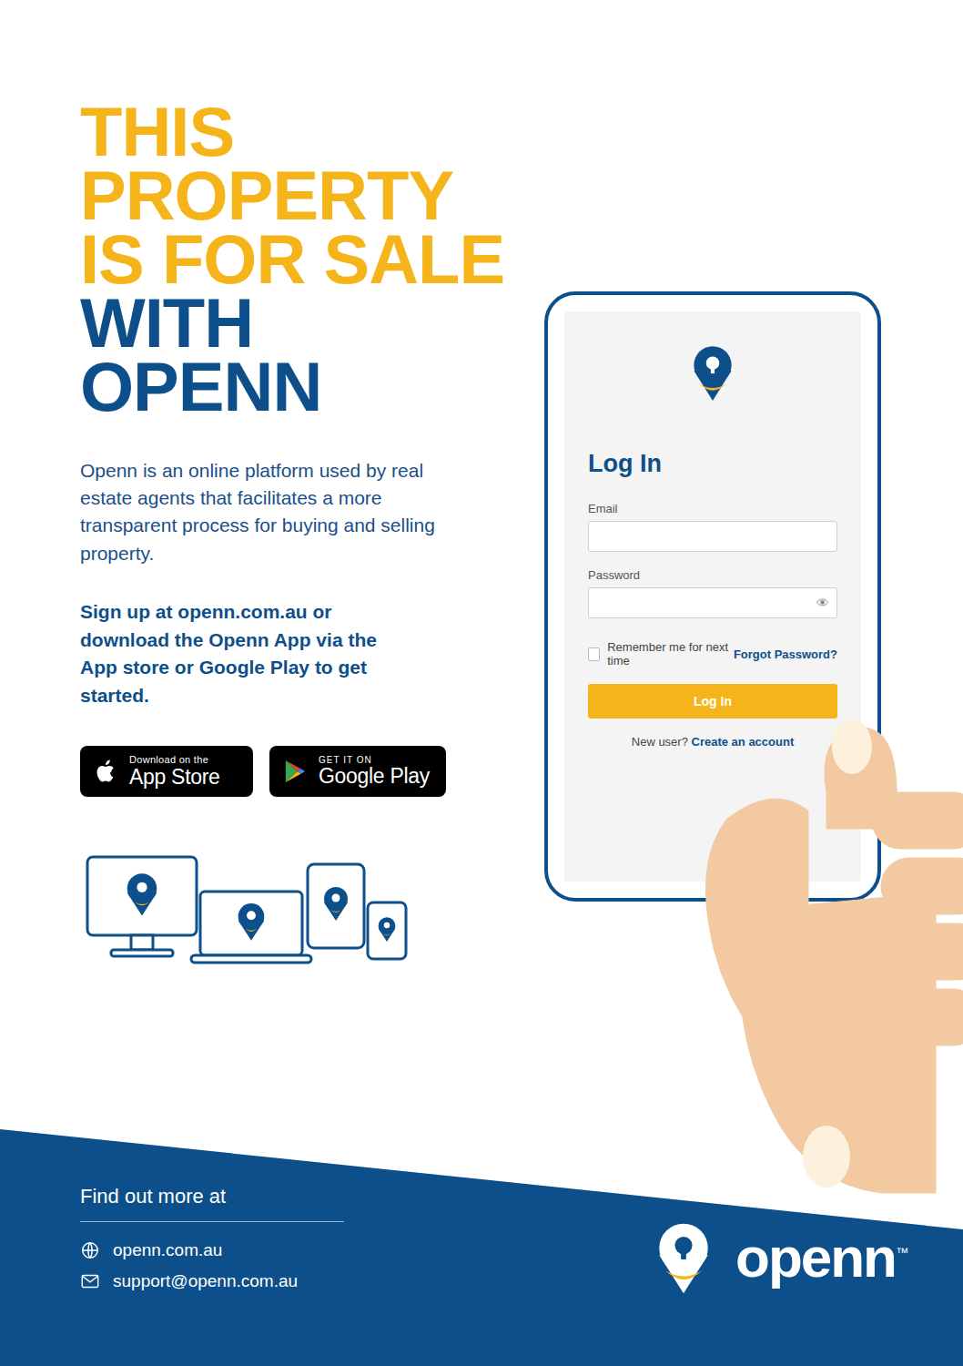This Property Is For Sale With Openn
Openn is an online platform used by real estate agents that facilitates a more transparent process for buying and selling property.
Sign up at openn.com.au or download the Openn App via the App store or Google Play to get started.
Download on the App Store Get it on Google Play
Log In
Email
Password
👁
Remember me for next time Forgot Password?
Log In
New user? Create an account
Find out more at
openn.com.au
support@openn.com.au
openn™